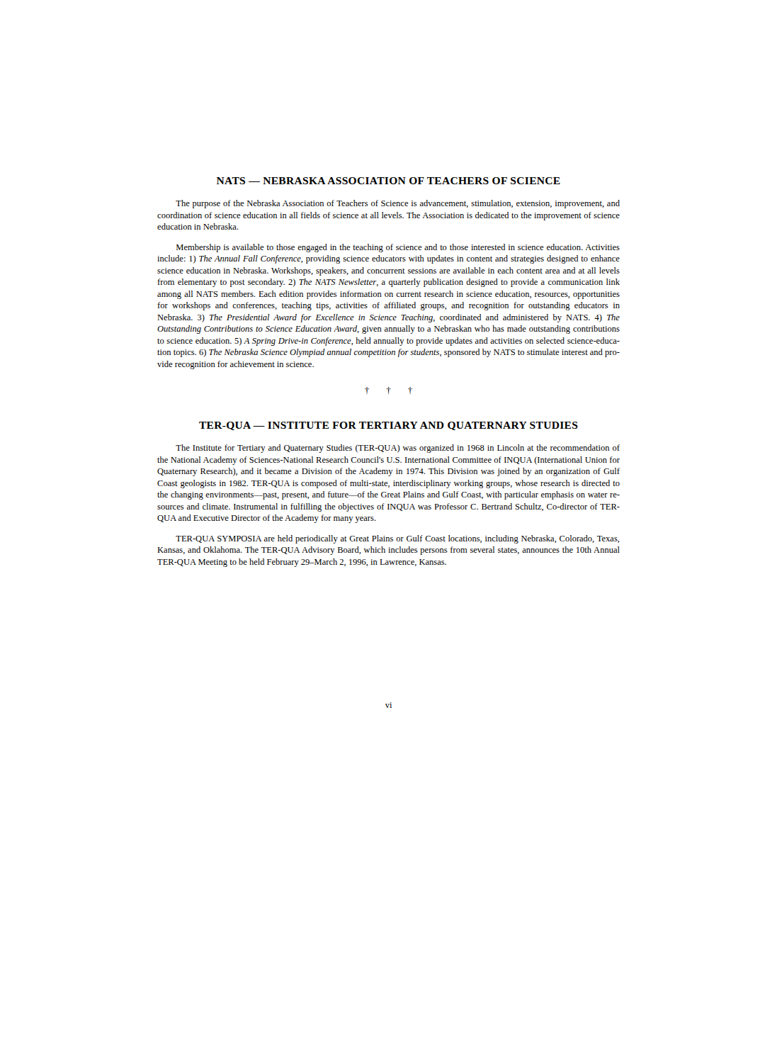NATS — NEBRASKA ASSOCIATION OF TEACHERS OF SCIENCE
The purpose of the Nebraska Association of Teachers of Science is advancement, stimulation, extension, improvement, and coordination of science education in all fields of science at all levels. The Association is dedicated to the improvement of science education in Nebraska.
Membership is available to those engaged in the teaching of science and to those interested in science education. Activities include: 1) The Annual Fall Conference, providing science educators with updates in content and strategies designed to enhance science education in Nebraska. Workshops, speakers, and concurrent sessions are available in each content area and at all levels from elementary to post secondary. 2) The NATS Newsletter, a quarterly publication designed to provide a communication link among all NATS members. Each edition provides information on current research in science education, resources, opportunities for workshops and conferences, teaching tips, activities of affiliated groups, and recognition for outstanding educators in Nebraska. 3) The Presidential Award for Excellence in Science Teaching, coordinated and administered by NATS. 4) The Outstanding Contributions to Science Education Award, given annually to a Nebraskan who has made outstanding contributions to science education. 5) A Spring Drive-in Conference, held annually to provide updates and activities on selected science-education topics. 6) The Nebraska Science Olympiad annual competition for students, sponsored by NATS to stimulate interest and provide recognition for achievement in science.
† † †
TER-QUA — INSTITUTE FOR TERTIARY AND QUATERNARY STUDIES
The Institute for Tertiary and Quaternary Studies (TER-QUA) was organized in 1968 in Lincoln at the recommendation of the National Academy of Sciences-National Research Council's U.S. International Committee of INQUA (International Union for Quaternary Research), and it became a Division of the Academy in 1974. This Division was joined by an organization of Gulf Coast geologists in 1982. TER-QUA is composed of multi-state, interdisciplinary working groups, whose research is directed to the changing environments—past, present, and future—of the Great Plains and Gulf Coast, with particular emphasis on water resources and climate. Instrumental in fulfilling the objectives of INQUA was Professor C. Bertrand Schultz, Co-director of TER-QUA and Executive Director of the Academy for many years.
TER-QUA SYMPOSIA are held periodically at Great Plains or Gulf Coast locations, including Nebraska, Colorado, Texas, Kansas, and Oklahoma. The TER-QUA Advisory Board, which includes persons from several states, announces the 10th Annual TER-QUA Meeting to be held February 29–March 2, 1996, in Lawrence, Kansas.
vi